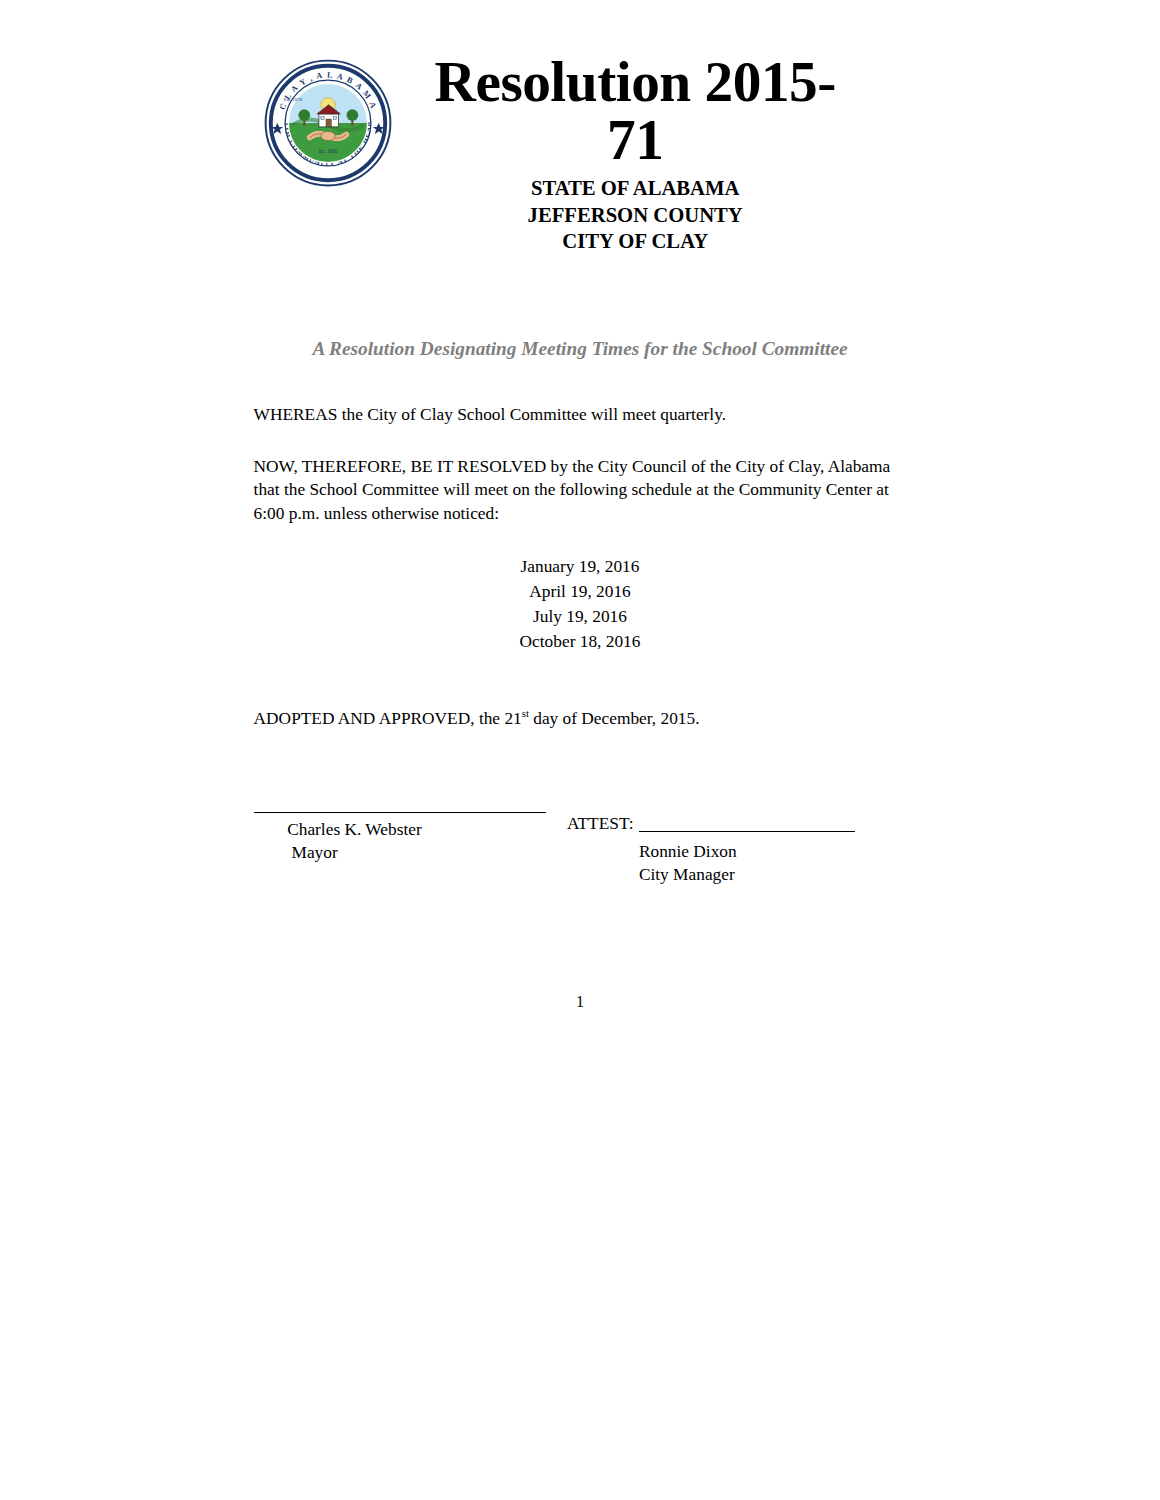C L A Y , A L A B A M A WITH COMMUNITY AT THE HEART Inc. 2000 Est. 1878
Resolution 2015-71
STATE OF ALABAMA
JEFFERSON COUNTY
CITY OF CLAY
A Resolution Designating Meeting Times for the School Committee
WHEREAS the City of Clay School Committee will meet quarterly.
NOW, THEREFORE, BE IT RESOLVED by the City Council of the City of Clay, Alabama that the School Committee will meet on the following schedule at the Community Center at 6:00 p.m. unless otherwise noticed:
January 19, 2016
April 19, 2016
July 19, 2016
October 18, 2016
ADOPTED AND APPROVED, the 21st day of December, 2015.
| Charles K. Webster Mayor | ATTEST: Ronnie Dixon City Manager |
1